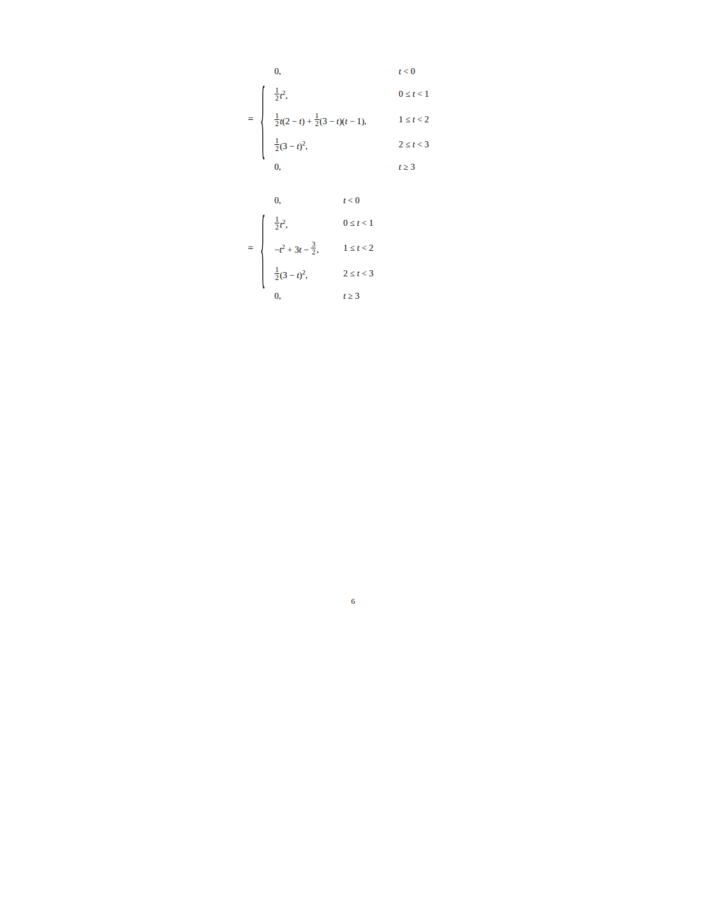= {
| 0, | t < 0 |
| 1 2 t 2 , | 0 ≤ t < 1 |
| 1 2 t (2 − t ) + 1 2 (3 − t )( t − 1), | 1 ≤ t < 2 |
| 1 2 (3 − t ) 2 , | 2 ≤ t < 3 |
| 0, | t ≥ 3 |
= {
| 0, | t < 0 |
| 1 2 t 2 , | 0 ≤ t < 1 |
| − t 2 + 3 t − 3 2 , | 1 ≤ t < 2 |
| 1 2 (3 − t ) 2 , | 2 ≤ t < 3 |
| 0, | t ≥ 3 |
6